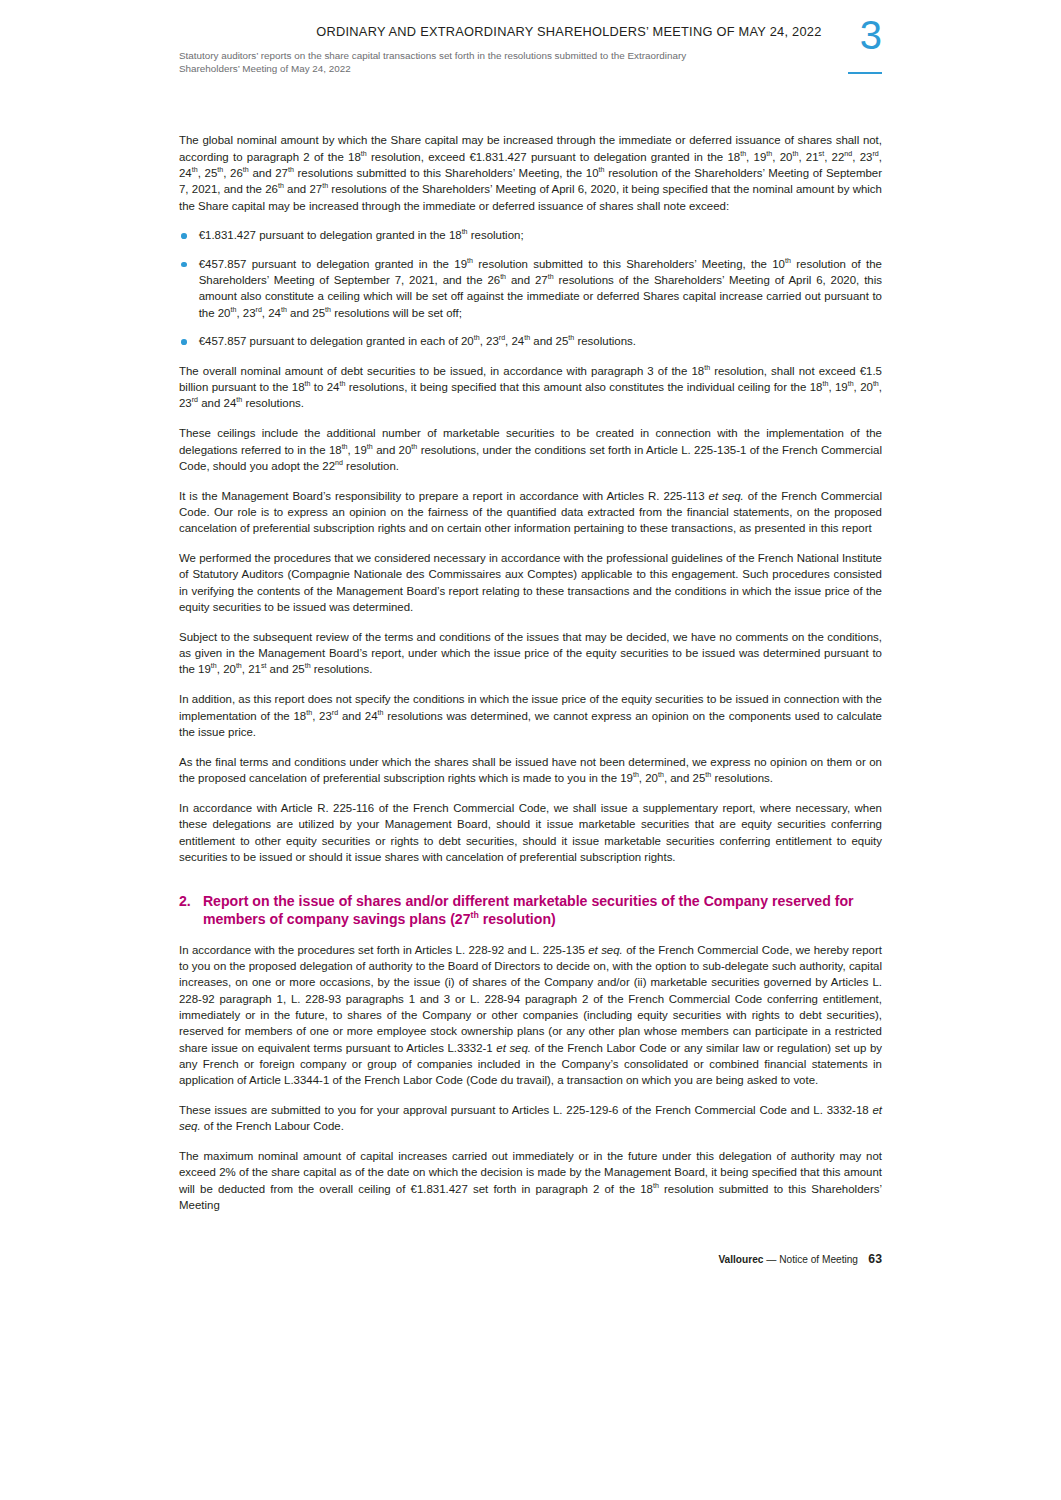3
Ordinary and Extraordinary Shareholders’ Meeting of May 24, 2022
Statutory auditors’ reports on the share capital transactions set forth in the resolutions submitted to the Extraordinary
Shareholders’ Meeting of May 24, 2022
The global nominal amount by which the Share capital may be increased through the immediate or deferred issuance of shares shall not, according to paragraph 2 of the 18th resolution, exceed €1.831.427 pursuant to delegation granted in the 18th, 19th, 20th, 21st, 22nd, 23rd, 24th, 25th, 26th and 27th resolutions submitted to this Shareholders’ Meeting, the 10th resolution of the Shareholders’ Meeting of September 7, 2021, and the 26th and 27th resolutions of the Shareholders’ Meeting of April 6, 2020, it being specified that the nominal amount by which the Share capital may be increased through the immediate or deferred issuance of shares shall note exceed:
€1.831.427 pursuant to delegation granted in the 18th resolution;
€457.857 pursuant to delegation granted in the 19th resolution submitted to this Shareholders’ Meeting, the 10th resolution of the Shareholders’ Meeting of September 7, 2021, and the 26th and 27th resolutions of the Shareholders’ Meeting of April 6, 2020, this amount also constitute a ceiling which will be set off against the immediate or deferred Shares capital increase carried out pursuant to the 20th, 23rd, 24th and 25th resolutions will be set off;
€457.857 pursuant to delegation granted in each of 20th, 23rd, 24th and 25th resolutions.
The overall nominal amount of debt securities to be issued, in accordance with paragraph 3 of the 18th resolution, shall not exceed €1.5 billion pursuant to the 18th to 24th resolutions, it being specified that this amount also constitutes the individual ceiling for the 18th, 19th, 20th, 23rd and 24th resolutions.
These ceilings include the additional number of marketable securities to be created in connection with the implementation of the delegations referred to in the 18th, 19th and 20th resolutions, under the conditions set forth in Article L. 225-135-1 of the French Commercial Code, should you adopt the 22nd resolution.
It is the Management Board’s responsibility to prepare a report in accordance with Articles R. 225-113 et seq. of the French Commercial Code. Our role is to express an opinion on the fairness of the quantified data extracted from the financial statements, on the proposed cancelation of preferential subscription rights and on certain other information pertaining to these transactions, as presented in this report
We performed the procedures that we considered necessary in accordance with the professional guidelines of the French National Institute of Statutory Auditors (Compagnie Nationale des Commissaires aux Comptes) applicable to this engagement. Such procedures consisted in verifying the contents of the Management Board’s report relating to these transactions and the conditions in which the issue price of the equity securities to be issued was determined.
Subject to the subsequent review of the terms and conditions of the issues that may be decided, we have no comments on the conditions, as given in the Management Board’s report, under which the issue price of the equity securities to be issued was determined pursuant to the 19th, 20th, 21st and 25th resolutions.
In addition, as this report does not specify the conditions in which the issue price of the equity securities to be issued in connection with the implementation of the 18th, 23rd and 24th resolutions was determined, we cannot express an opinion on the components used to calculate the issue price.
As the final terms and conditions under which the shares shall be issued have not been determined, we express no opinion on them or on the proposed cancelation of preferential subscription rights which is made to you in the 19th, 20th, and 25th resolutions.
In accordance with Article R. 225-116 of the French Commercial Code, we shall issue a supplementary report, where necessary, when these delegations are utilized by your Management Board, should it issue marketable securities that are equity securities conferring entitlement to other equity securities or rights to debt securities, should it issue marketable securities conferring entitlement to equity securities to be issued or should it issue shares with cancelation of preferential subscription rights.
2. Report on the issue of shares and/or different marketable securities of the Company reserved for members of company savings plans (27th resolution)
In accordance with the procedures set forth in Articles L. 228-92 and L. 225-135 et seq. of the French Commercial Code, we hereby report to you on the proposed delegation of authority to the Board of Directors to decide on, with the option to sub-delegate such authority, capital increases, on one or more occasions, by the issue (i) of shares of the Company and/or (ii) marketable securities governed by Articles L. 228-92 paragraph 1, L. 228-93 paragraphs 1 and 3 or L. 228-94 paragraph 2 of the French Commercial Code conferring entitlement, immediately or in the future, to shares of the Company or other companies (including equity securities with rights to debt securities), reserved for members of one or more employee stock ownership plans (or any other plan whose members can participate in a restricted share issue on equivalent terms pursuant to Articles L.3332-1 et seq. of the French Labor Code or any similar law or regulation) set up by any French or foreign company or group of companies included in the Company’s consolidated or combined financial statements in application of Article L.3344-1 of the French Labor Code (Code du travail), a transaction on which you are being asked to vote.
These issues are submitted to you for your approval pursuant to Articles L. 225-129-6 of the French Commercial Code and L. 3332-18 et seq. of the French Labour Code.
The maximum nominal amount of capital increases carried out immediately or in the future under this delegation of authority may not exceed 2% of the share capital as of the date on which the decision is made by the Management Board, it being specified that this amount will be deducted from the overall ceiling of €1.831.427 set forth in paragraph 2 of the 18th resolution submitted to this Shareholders’ Meeting
Vallourec — Notice of Meeting 63